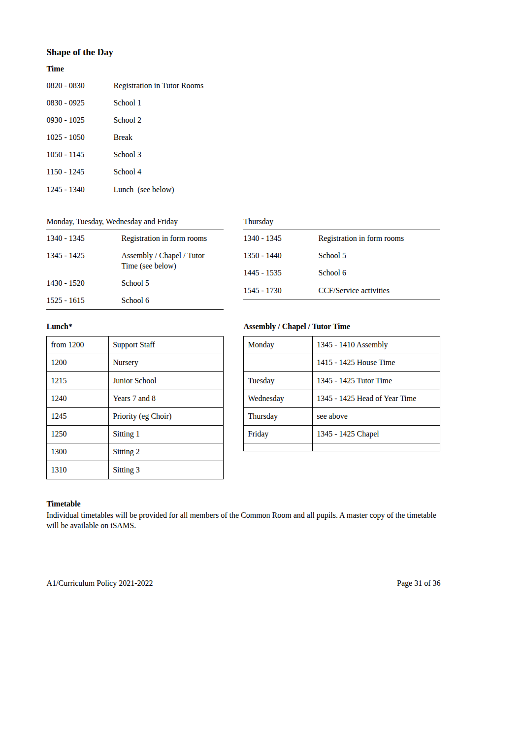Shape of the Day
Time
0820 - 0830 Registration in Tutor Rooms
0830 - 0925 School 1
0930 - 1025 School 2
1025 - 1050 Break
1050 - 1145 School 3
1150 - 1245 School 4
1245 - 1340 Lunch (see below)
| / Monday, Tuesday, Wednesday and Friday / / --- / / 1340 - 1345 / Registration in form rooms / / 1345 - 1425 / Assembly / Chapel / Tutor Time (see below) / / 1430 - 1520 / School 5 / / 1525 - 1615 / School 6 / | / Thursday / / --- / / 1340 - 1345 / Registration in form rooms / / 1350 - 1440 / School 5 / / 1445 - 1535 / School 6 / / 1545 - 1730 / CCF/Service activities / |
| Lunch* / from 1200 / Support Staff / / 1200 / Nursery / / 1215 / Junior School / / 1240 / Years 7 and 8 / / 1245 / Priority (eg Choir) / / 1250 / Sitting 1 / / 1300 / Sitting 2 / / 1310 / Sitting 3 / | Assembly / Chapel / Tutor Time / Monday / 1345 - 1410 Assembly / / / 1415 - 1425 House Time / / Tuesday / 1345 - 1425 Tutor Time / / Wednesday / 1345 - 1425 Head of Year Time / / Thursday / see above / / Friday / 1345 - 1425 Chapel / |
Timetable
Individual timetables will be provided for all members of the Common Room and all pupils. A master copy of the timetable will be available on iSAMS.
A1/Curriculum Policy 2021-2022 Page 31 of 36